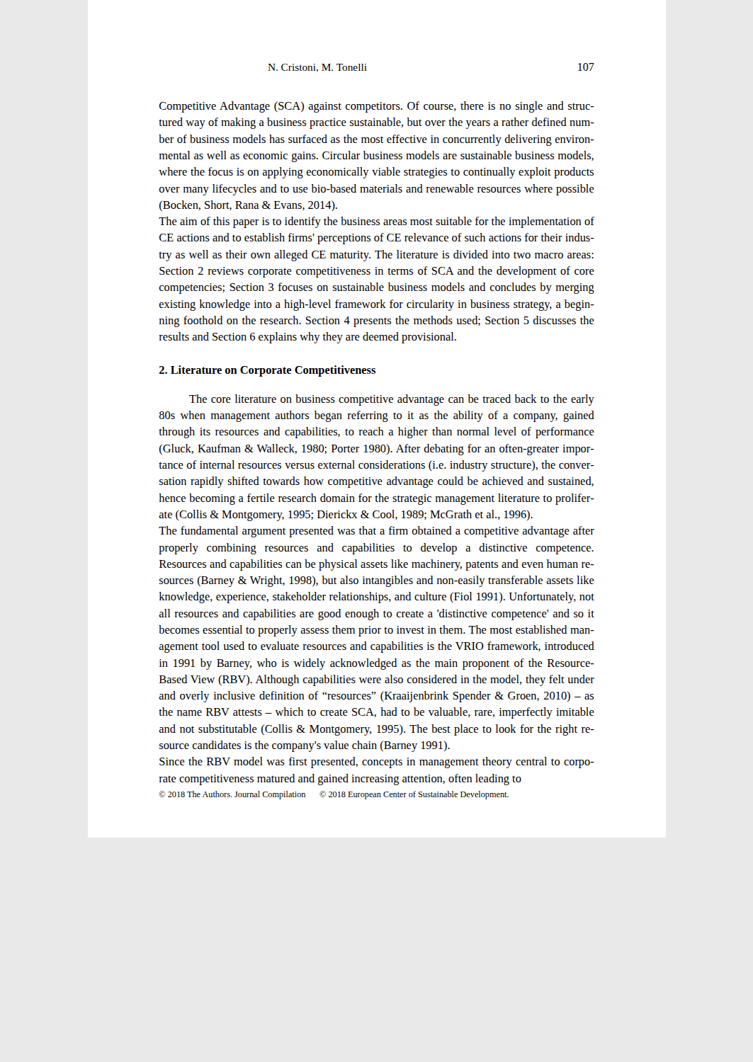N. Cristoni, M. Tonelli 107
Competitive Advantage (SCA) against competitors. Of course, there is no single and structured way of making a business practice sustainable, but over the years a rather defined number of business models has surfaced as the most effective in concurrently delivering environmental as well as economic gains. Circular business models are sustainable business models, where the focus is on applying economically viable strategies to continually exploit products over many lifecycles and to use bio-based materials and renewable resources where possible (Bocken, Short, Rana & Evans, 2014).
The aim of this paper is to identify the business areas most suitable for the implementation of CE actions and to establish firms' perceptions of CE relevance of such actions for their industry as well as their own alleged CE maturity. The literature is divided into two macro areas: Section 2 reviews corporate competitiveness in terms of SCA and the development of core competencies; Section 3 focuses on sustainable business models and concludes by merging existing knowledge into a high-level framework for circularity in business strategy, a beginning foothold on the research. Section 4 presents the methods used; Section 5 discusses the results and Section 6 explains why they are deemed provisional.
2. Literature on Corporate Competitiveness
The core literature on business competitive advantage can be traced back to the early 80s when management authors began referring to it as the ability of a company, gained through its resources and capabilities, to reach a higher than normal level of performance (Gluck, Kaufman & Walleck, 1980; Porter 1980). After debating for an often-greater importance of internal resources versus external considerations (i.e. industry structure), the conversation rapidly shifted towards how competitive advantage could be achieved and sustained, hence becoming a fertile research domain for the strategic management literature to proliferate (Collis & Montgomery, 1995; Dierickx & Cool, 1989; McGrath et al., 1996).
The fundamental argument presented was that a firm obtained a competitive advantage after properly combining resources and capabilities to develop a distinctive competence. Resources and capabilities can be physical assets like machinery, patents and even human resources (Barney & Wright, 1998), but also intangibles and non-easily transferable assets like knowledge, experience, stakeholder relationships, and culture (Fiol 1991). Unfortunately, not all resources and capabilities are good enough to create a 'distinctive competence' and so it becomes essential to properly assess them prior to invest in them. The most established management tool used to evaluate resources and capabilities is the VRIO framework, introduced in 1991 by Barney, who is widely acknowledged as the main proponent of the Resource-Based View (RBV). Although capabilities were also considered in the model, they felt under and overly inclusive definition of “resources” (Kraaijenbrink Spender & Groen, 2010) – as the name RBV attests – which to create SCA, had to be valuable, rare, imperfectly imitable and not substitutable (Collis & Montgomery, 1995). The best place to look for the right resource candidates is the company's value chain (Barney 1991).
Since the RBV model was first presented, concepts in management theory central to corporate competitiveness matured and gained increasing attention, often leading to
© 2018 The Authors. Journal Compilation © 2018 European Center of Sustainable Development.